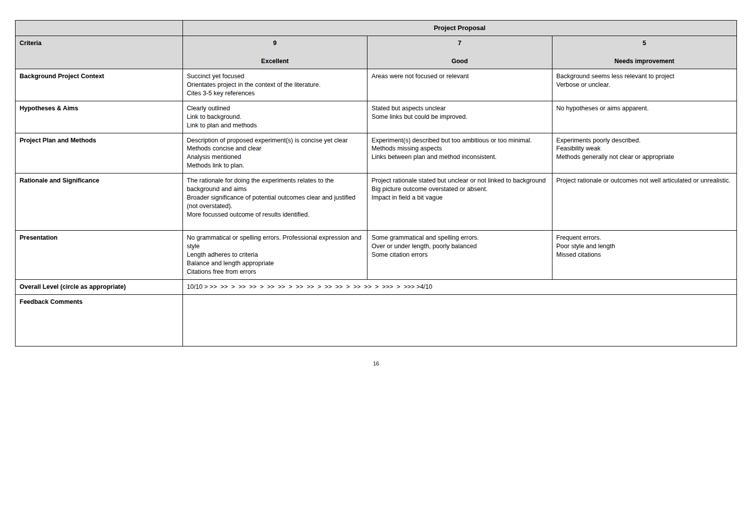| | Project Proposal |
| Criteria | 9 | 7 | 5 |
| | Excellent | Good | Needs improvement |
| Background Project Context | Succinct yet focused Orientates project in the context of the literature. Cites 3-5 key references | Areas were not focused or relevant | Background seems less relevant to project Verbose or unclear. |
| Hypotheses & Aims | Clearly outlined Link to background. Link to plan and methods | Stated but aspects unclear Some links but could be improved. | No hypotheses or aims apparent. |
| Project Plan and Methods | Description of proposed experiment(s) is concise yet clear Methods concise and clear Analysis mentioned Methods link to plan. | Experiment(s) described but too ambitious or too minimal. Methods missing aspects Links between plan and method inconsistent. | Experiments poorly described. Feasibility weak Methods generally not clear or appropriate |
| Rationale and Significance | The rationale for doing the experiments relates to the background and aims Broader significance of potential outcomes clear and justified (not overstated). More focussed outcome of results identified. | Project rationale stated but unclear or not linked to background Big picture outcome overstated or absent. Impact in field a bit vague | Project rationale or outcomes not well articulated or unrealistic. |
| Presentation | No grammatical or spelling errors. Professional expression and style Length adheres to criteria Balance and length appropriate Citations free from errors | Some grammatical and spelling errors. Over or under length, poorly balanced Some citation errors | Frequent errors. Poor style and length Missed citations |
| Overall Level (circle as appropriate) | 10/10 > >> >> > >> >> > >> >> > >> >> > >> >> > >> >> > >>> > >>> >4/10 |
| Feedback Comments | |
16